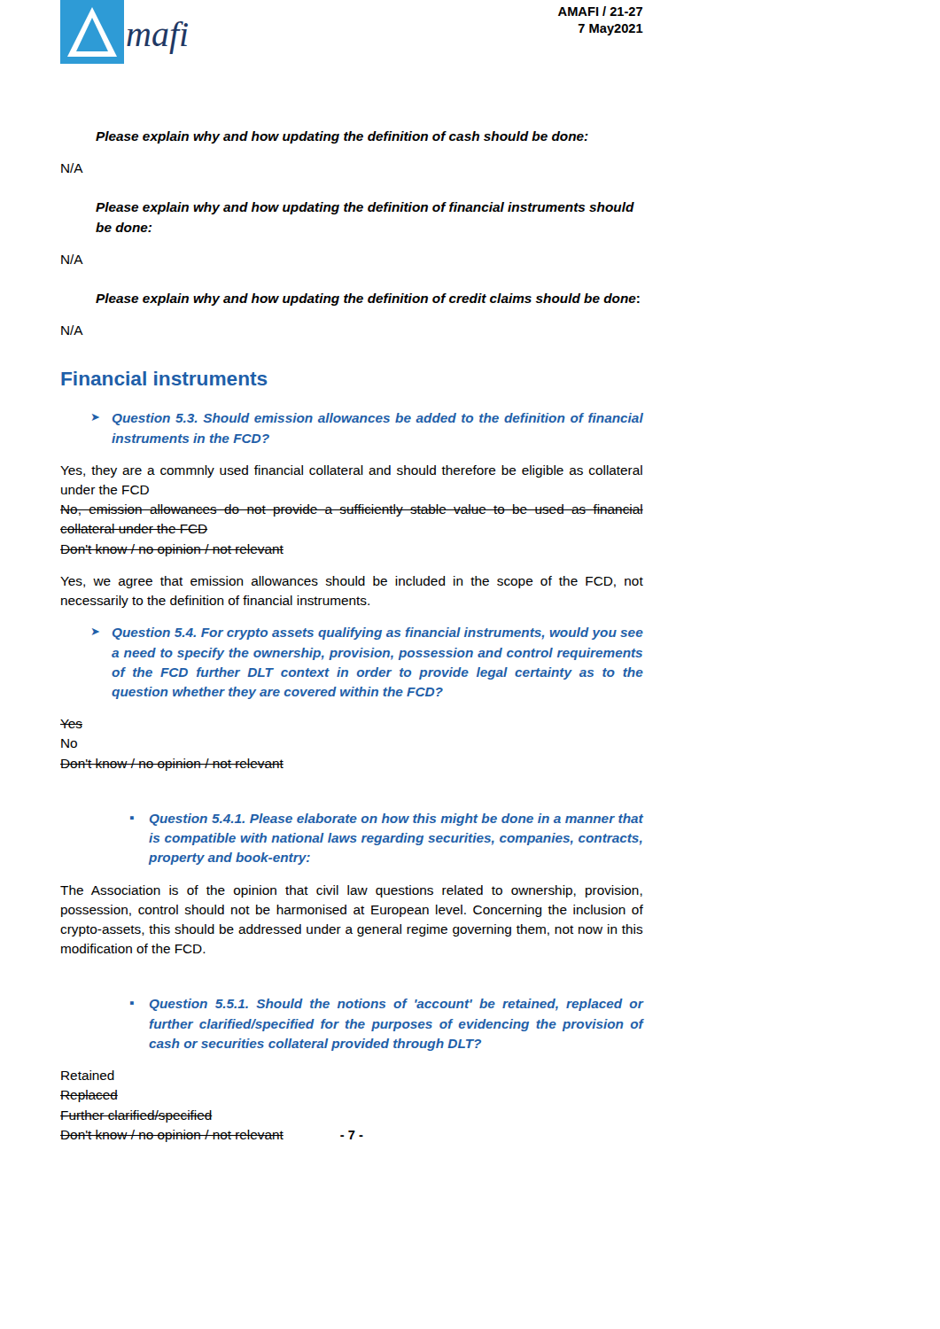mafi
AMAFI / 21-27
7 May2021
Please explain why and how updating the definition of cash should be done:
N/A
Please explain why and how updating the definition of financial instruments should be done:
N/A
Please explain why and how updating the definition of credit claims should be done:
N/A
Financial instruments
Question 5.3. Should emission allowances be added to the definition of financial instruments in the FCD?
Yes, they are a commnly used financial collateral and should therefore be eligible as collateral under the FCD
No, emission allowances do not provide a sufficiently stable value to be used as financial collateral under the FCD
Don't know / no opinion / not relevant
Yes, we agree that emission allowances should be included in the scope of the FCD, not necessarily to the definition of financial instruments.
Question 5.4. For crypto assets qualifying as financial instruments, would you see a need to specify the ownership, provision, possession and control requirements of the FCD further DLT context in order to provide legal certainty as to the question whether they are covered within the FCD?
Yes
No
Don't know / no opinion / not relevant
Question 5.4.1. Please elaborate on how this might be done in a manner that is compatible with national laws regarding securities, companies, contracts, property and book-entry:
The Association is of the opinion that civil law questions related to ownership, provision, possession, control should not be harmonised at European level. Concerning the inclusion of crypto-assets, this should be addressed under a general regime governing them, not now in this modification of the FCD.
Question 5.5.1. Should the notions of 'account' be retained, replaced or further clarified/specified for the purposes of evidencing the provision of cash or securities collateral provided through DLT?
Retained
Replaced
Further clarified/specified
Don't know / no opinion / not relevant
- 7 -